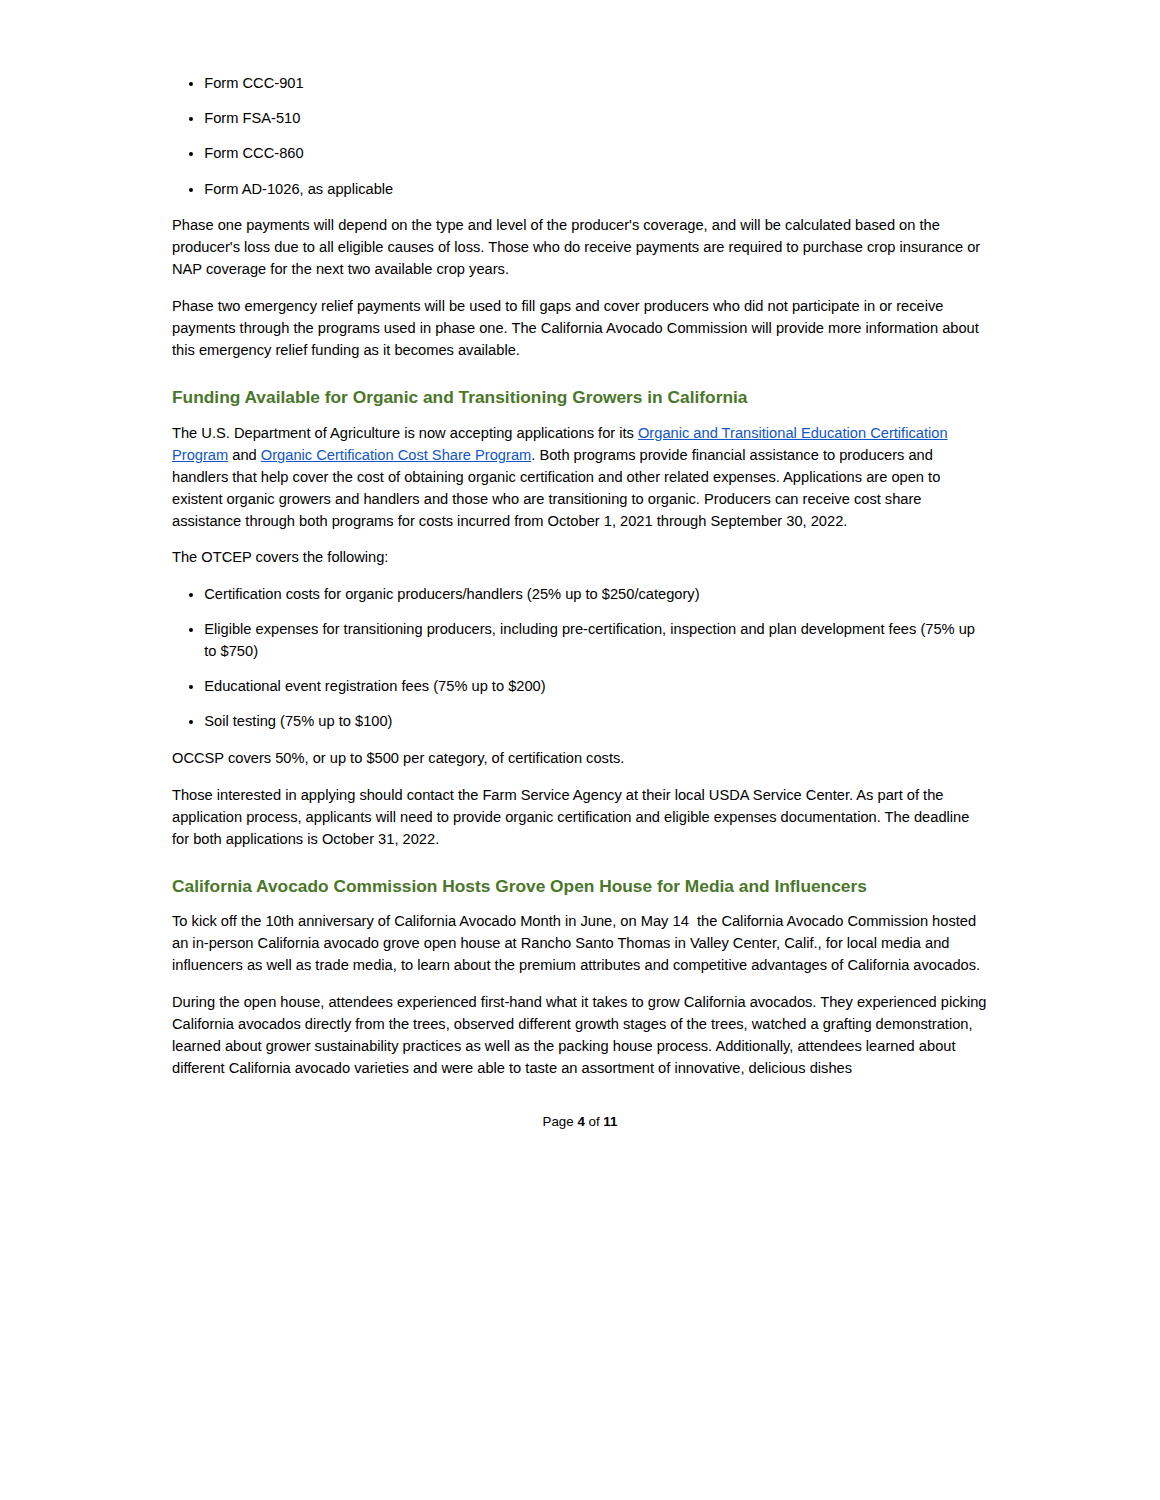Form CCC-901
Form FSA-510
Form CCC-860
Form AD-1026, as applicable
Phase one payments will depend on the type and level of the producer's coverage, and will be calculated based on the producer's loss due to all eligible causes of loss. Those who do receive payments are required to purchase crop insurance or NAP coverage for the next two available crop years.
Phase two emergency relief payments will be used to fill gaps and cover producers who did not participate in or receive payments through the programs used in phase one. The California Avocado Commission will provide more information about this emergency relief funding as it becomes available.
Funding Available for Organic and Transitioning Growers in California
The U.S. Department of Agriculture is now accepting applications for its Organic and Transitional Education Certification Program and Organic Certification Cost Share Program. Both programs provide financial assistance to producers and handlers that help cover the cost of obtaining organic certification and other related expenses. Applications are open to existent organic growers and handlers and those who are transitioning to organic. Producers can receive cost share assistance through both programs for costs incurred from October 1, 2021 through September 30, 2022.
The OTCEP covers the following:
Certification costs for organic producers/handlers (25% up to $250/category)
Eligible expenses for transitioning producers, including pre-certification, inspection and plan development fees (75% up to $750)
Educational event registration fees (75% up to $200)
Soil testing (75% up to $100)
OCCSP covers 50%, or up to $500 per category, of certification costs.
Those interested in applying should contact the Farm Service Agency at their local USDA Service Center. As part of the application process, applicants will need to provide organic certification and eligible expenses documentation. The deadline for both applications is October 31, 2022.
California Avocado Commission Hosts Grove Open House for Media and Influencers
To kick off the 10th anniversary of California Avocado Month in June, on May 14 the California Avocado Commission hosted an in-person California avocado grove open house at Rancho Santo Thomas in Valley Center, Calif., for local media and influencers as well as trade media, to learn about the premium attributes and competitive advantages of California avocados.
During the open house, attendees experienced first-hand what it takes to grow California avocados. They experienced picking California avocados directly from the trees, observed different growth stages of the trees, watched a grafting demonstration, learned about grower sustainability practices as well as the packing house process. Additionally, attendees learned about different California avocado varieties and were able to taste an assortment of innovative, delicious dishes
Page 4 of 11